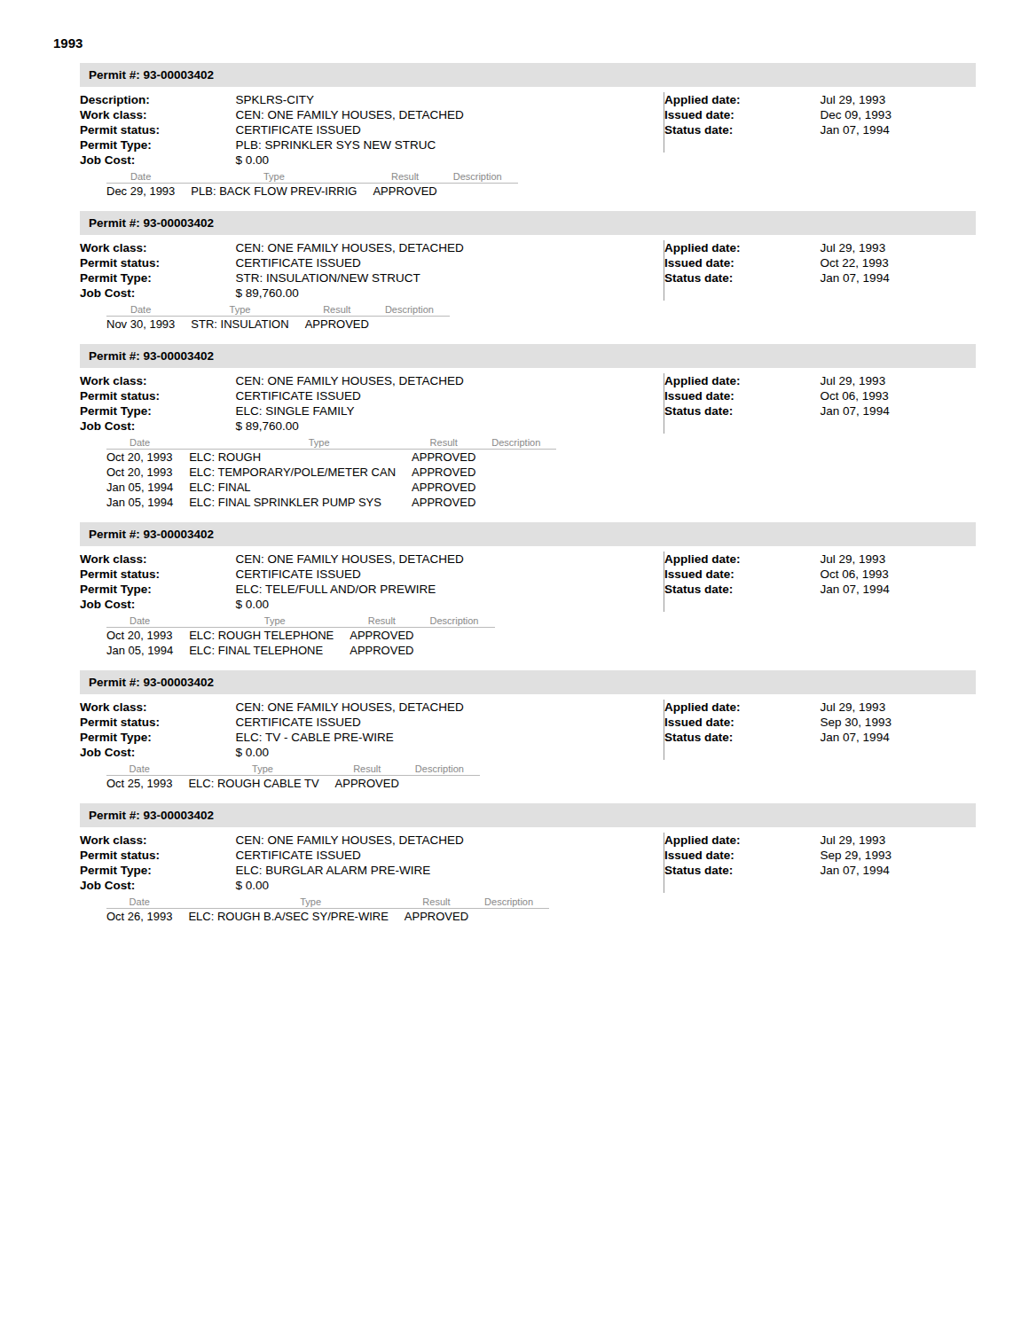1993
Permit #: 93-00003402
| Description: | SPKLRS-CITY | Applied date: | Jul 29, 1993 |
| Work class: | CEN: ONE FAMILY HOUSES, DETACHED | Issued date: | Dec 09, 1993 |
| Permit status: | CERTIFICATE ISSUED | Status date: | Jan 07, 1994 |
| Permit Type: | PLB: SPRINKLER SYS NEW STRUC | | |
| Job Cost: | $ 0.00 | | |
| Date | Type | Result | Description |
| --- | --- | --- | --- |
| Dec 29, 1993 | PLB: BACK FLOW PREV-IRRIG | APPROVED | |
Permit #: 93-00003402
| Work class: | CEN: ONE FAMILY HOUSES, DETACHED | Applied date: | Jul 29, 1993 |
| Permit status: | CERTIFICATE ISSUED | Issued date: | Oct 22, 1993 |
| Permit Type: | STR: INSULATION/NEW STRUCT | Status date: | Jan 07, 1994 |
| Job Cost: | $ 89,760.00 | | |
| Date | Type | Result | Description |
| --- | --- | --- | --- |
| Nov 30, 1993 | STR: INSULATION | APPROVED | |
Permit #: 93-00003402
| Work class: | CEN: ONE FAMILY HOUSES, DETACHED | Applied date: | Jul 29, 1993 |
| Permit status: | CERTIFICATE ISSUED | Issued date: | Oct 06, 1993 |
| Permit Type: | ELC: SINGLE FAMILY | Status date: | Jan 07, 1994 |
| Job Cost: | $ 89,760.00 | | |
| Date | Type | Result | Description |
| --- | --- | --- | --- |
| Oct 20, 1993 | ELC: ROUGH | APPROVED | |
| Oct 20, 1993 | ELC: TEMPORARY/POLE/METER CAN | APPROVED | |
| Jan 05, 1994 | ELC: FINAL | APPROVED | |
| Jan 05, 1994 | ELC: FINAL SPRINKLER PUMP SYS | APPROVED | |
Permit #: 93-00003402
| Work class: | CEN: ONE FAMILY HOUSES, DETACHED | Applied date: | Jul 29, 1993 |
| Permit status: | CERTIFICATE ISSUED | Issued date: | Oct 06, 1993 |
| Permit Type: | ELC: TELE/FULL AND/OR PREWIRE | Status date: | Jan 07, 1994 |
| Job Cost: | $ 0.00 | | |
| Date | Type | Result | Description |
| --- | --- | --- | --- |
| Oct 20, 1993 | ELC: ROUGH TELEPHONE | APPROVED | |
| Jan 05, 1994 | ELC: FINAL TELEPHONE | APPROVED | |
Permit #: 93-00003402
| Work class: | CEN: ONE FAMILY HOUSES, DETACHED | Applied date: | Jul 29, 1993 |
| Permit status: | CERTIFICATE ISSUED | Issued date: | Sep 30, 1993 |
| Permit Type: | ELC: TV - CABLE PRE-WIRE | Status date: | Jan 07, 1994 |
| Job Cost: | $ 0.00 | | |
| Date | Type | Result | Description |
| --- | --- | --- | --- |
| Oct 25, 1993 | ELC: ROUGH CABLE TV | APPROVED | |
Permit #: 93-00003402
| Work class: | CEN: ONE FAMILY HOUSES, DETACHED | Applied date: | Jul 29, 1993 |
| Permit status: | CERTIFICATE ISSUED | Issued date: | Sep 29, 1993 |
| Permit Type: | ELC: BURGLAR ALARM PRE-WIRE | Status date: | Jan 07, 1994 |
| Job Cost: | $ 0.00 | | |
| Date | Type | Result | Description |
| --- | --- | --- | --- |
| Oct 26, 1993 | ELC: ROUGH B.A/SEC SY/PRE-WIRE | APPROVED | |